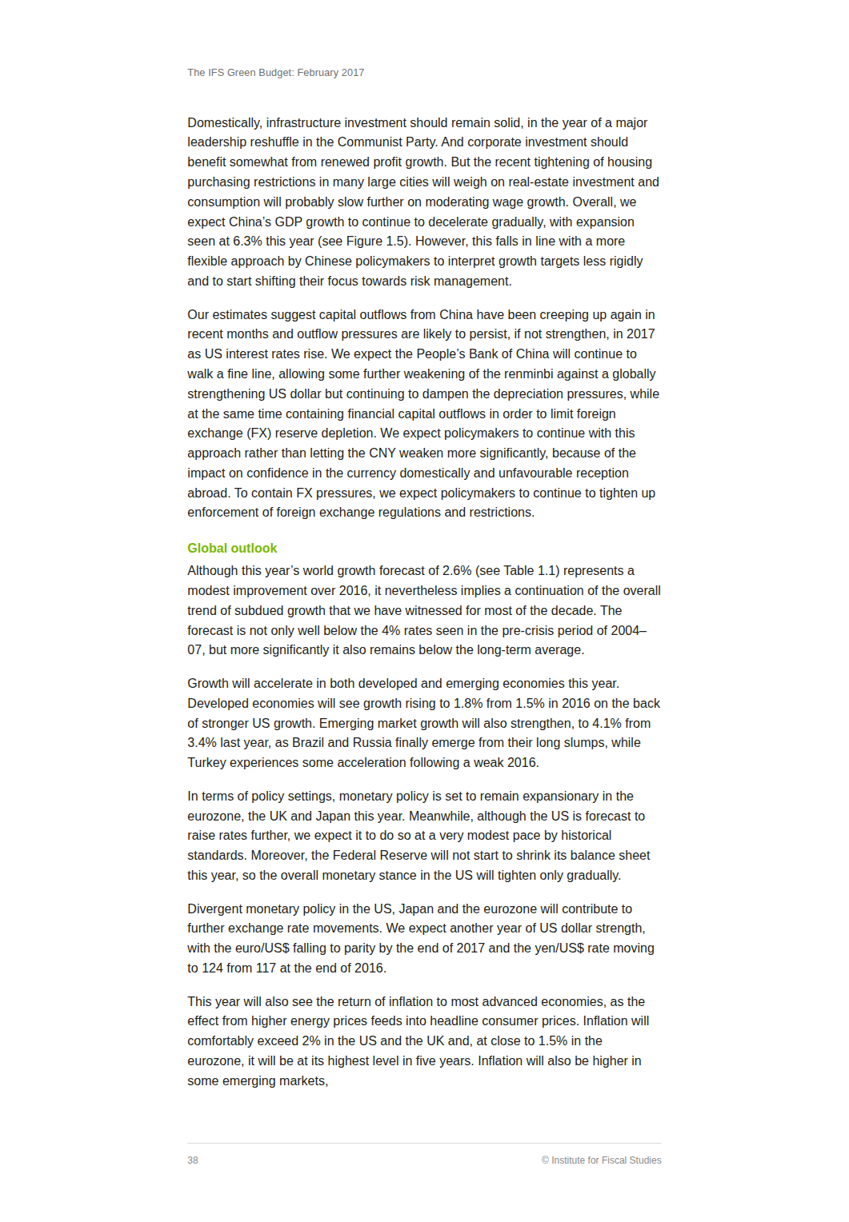The IFS Green Budget: February 2017
Domestically, infrastructure investment should remain solid, in the year of a major leadership reshuffle in the Communist Party. And corporate investment should benefit somewhat from renewed profit growth. But the recent tightening of housing purchasing restrictions in many large cities will weigh on real-estate investment and consumption will probably slow further on moderating wage growth. Overall, we expect China’s GDP growth to continue to decelerate gradually, with expansion seen at 6.3% this year (see Figure 1.5). However, this falls in line with a more flexible approach by Chinese policymakers to interpret growth targets less rigidly and to start shifting their focus towards risk management.
Our estimates suggest capital outflows from China have been creeping up again in recent months and outflow pressures are likely to persist, if not strengthen, in 2017 as US interest rates rise. We expect the People’s Bank of China will continue to walk a fine line, allowing some further weakening of the renminbi against a globally strengthening US dollar but continuing to dampen the depreciation pressures, while at the same time containing financial capital outflows in order to limit foreign exchange (FX) reserve depletion. We expect policymakers to continue with this approach rather than letting the CNY weaken more significantly, because of the impact on confidence in the currency domestically and unfavourable reception abroad. To contain FX pressures, we expect policymakers to continue to tighten up enforcement of foreign exchange regulations and restrictions.
Global outlook
Although this year’s world growth forecast of 2.6% (see Table 1.1) represents a modest improvement over 2016, it nevertheless implies a continuation of the overall trend of subdued growth that we have witnessed for most of the decade. The forecast is not only well below the 4% rates seen in the pre-crisis period of 2004–07, but more significantly it also remains below the long-term average.
Growth will accelerate in both developed and emerging economies this year. Developed economies will see growth rising to 1.8% from 1.5% in 2016 on the back of stronger US growth. Emerging market growth will also strengthen, to 4.1% from 3.4% last year, as Brazil and Russia finally emerge from their long slumps, while Turkey experiences some acceleration following a weak 2016.
In terms of policy settings, monetary policy is set to remain expansionary in the eurozone, the UK and Japan this year. Meanwhile, although the US is forecast to raise rates further, we expect it to do so at a very modest pace by historical standards. Moreover, the Federal Reserve will not start to shrink its balance sheet this year, so the overall monetary stance in the US will tighten only gradually.
Divergent monetary policy in the US, Japan and the eurozone will contribute to further exchange rate movements. We expect another year of US dollar strength, with the euro/US$ falling to parity by the end of 2017 and the yen/US$ rate moving to 124 from 117 at the end of 2016.
This year will also see the return of inflation to most advanced economies, as the effect from higher energy prices feeds into headline consumer prices. Inflation will comfortably exceed 2% in the US and the UK and, at close to 1.5% in the eurozone, it will be at its highest level in five years. Inflation will also be higher in some emerging markets,
38 © Institute for Fiscal Studies